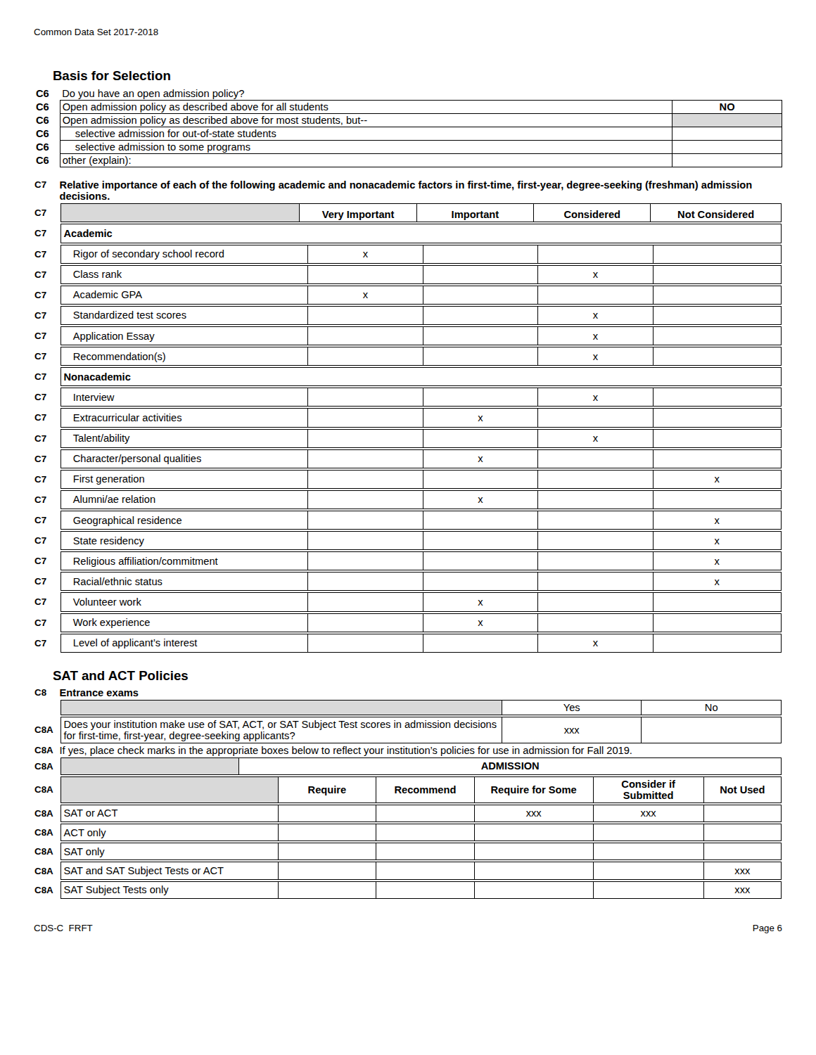Common Data Set 2017-2018
Basis for Selection
| C6 | Do you have an open admission policy? |
| C6 | Open admission policy as described above for all students | NO |
| C6 | Open admission policy as described above for most students, but-- | |
| C6 | selective admission for out-of-state students | |
| C6 | selective admission to some programs | |
| C6 | other (explain): | |
| C7 | Relative importance of each of the following academic and nonacademic factors in first-time, first-year, degree-seeking (freshman) admission decisions. |
| C7 | / / Very Important / Important / Considered / Not Considered / |
| C7 | / Academic / / |
| C7 | / Rigor of secondary school record / x / / / / |
| C7 | / Class rank / / / x / / |
| C7 | / Academic GPA / x / / / / |
| C7 | / Standardized test scores / / / x / / |
| C7 | / Application Essay / / / x / / |
| C7 | / Recommendation(s) / / / x / / |
| C7 | / Nonacademic / / |
| C7 | / Interview / / / x / / |
| C7 | / Extracurricular activities / / x / / / |
| C7 | / Talent/ability / / / x / / |
| C7 | / Character/personal qualities / / x / / / |
| C7 | / First generation / / / / x / |
| C7 | / Alumni/ae relation / / x / / / |
| C7 | / Geographical residence / / / / x / |
| C7 | / State residency / / / / x / |
| C7 | / Religious affiliation/commitment / / / / x / |
| C7 | / Racial/ethnic status / / / / x / |
| C7 | / Volunteer work / / x / / / |
| C7 | / Work experience / / x / / / |
| C7 | / Level of applicant’s interest / / / x / / |
SAT and ACT Policies
| C8 | Entrance exams |
| | / / Yes / No / |
| C8A | / Does your institution make use of SAT, ACT, or SAT Subject Test scores in admission decisions for first-time, first-year, degree-seeking applicants? / xxx / / |
| C8A | If yes, place check marks in the appropriate boxes below to reflect your institution’s policies for use in admission for Fall 2019. |
| C8A | / / ADMISSION / |
| C8A | / / Require / Recommend / Require for Some / Consider if Submitted / Not Used / |
| C8A | / SAT or ACT / / / xxx / xxx / / |
| C8A | / ACT only / / / / / / |
| C8A | / SAT only / / / / / / |
| C8A | / SAT and SAT Subject Tests or ACT / / / / / xxx / |
| C8A | / SAT Subject Tests only / / / / / xxx / |
CDS-C FRFT
Page 6